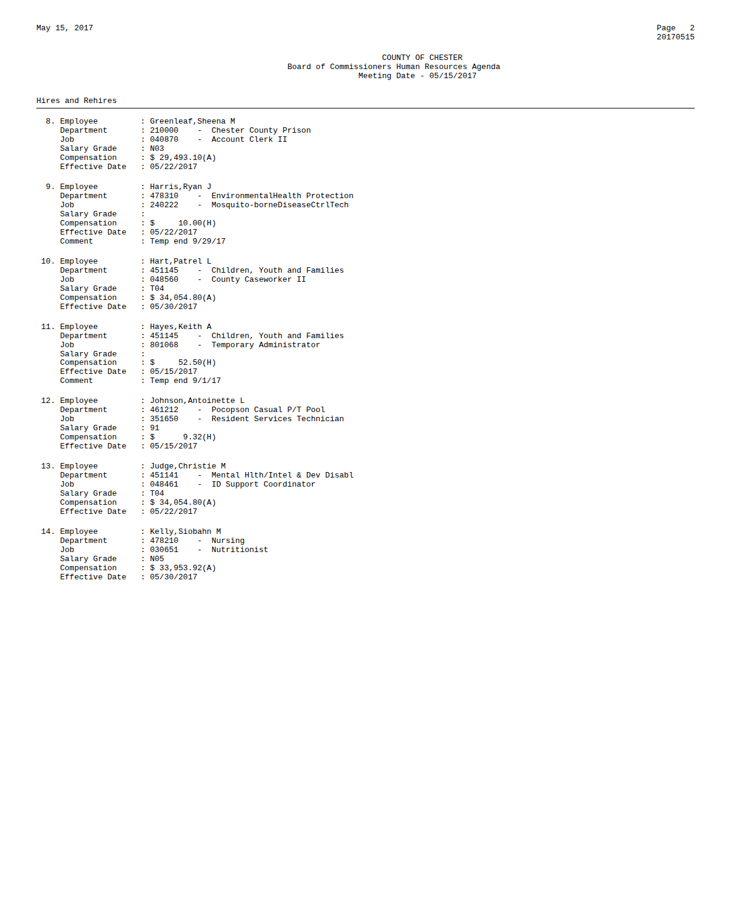May 15, 2017
Page 2 20170515
COUNTY OF CHESTER Board of Commissioners Human Resources Agenda Meeting Date - 05/15/2017
Hires and Rehires
8. Employee : Greenleaf,Sheena M Department : 210000 - Chester County Prison Job : 040870 - Account Clerk II Salary Grade : N03 Compensation : $ 29,493.10(A) Effective Date : 05/22/2017
9. Employee : Harris,Ryan J Department : 478310 - EnvironmentalHealth Protection Job : 240222 - Mosquito-borneDiseaseCtrlTech Salary Grade : Compensation : $ 10.00(H) Effective Date : 05/22/2017 Comment : Temp end 9/29/17
10. Employee : Hart,Patrel L Department : 451145 - Children, Youth and Families Job : 048560 - County Caseworker II Salary Grade : T04 Compensation : $ 34,054.80(A) Effective Date : 05/30/2017
11. Employee : Hayes,Keith A Department : 451145 - Children, Youth and Families Job : 801068 - Temporary Administrator Salary Grade : Compensation : $ 52.50(H) Effective Date : 05/15/2017 Comment : Temp end 9/1/17
12. Employee : Johnson,Antoinette L Department : 461212 - Pocopson Casual P/T Pool Job : 351650 - Resident Services Technician Salary Grade : 91 Compensation : $ 9.32(H) Effective Date : 05/15/2017
13. Employee : Judge,Christie M Department : 451141 - Mental Hlth/Intel & Dev Disabl Job : 048461 - ID Support Coordinator Salary Grade : T04 Compensation : $ 34,054.80(A) Effective Date : 05/22/2017
14. Employee : Kelly,Siobahn M Department : 478210 - Nursing Job : 030651 - Nutritionist Salary Grade : N05 Compensation : $ 33,953.92(A) Effective Date : 05/30/2017